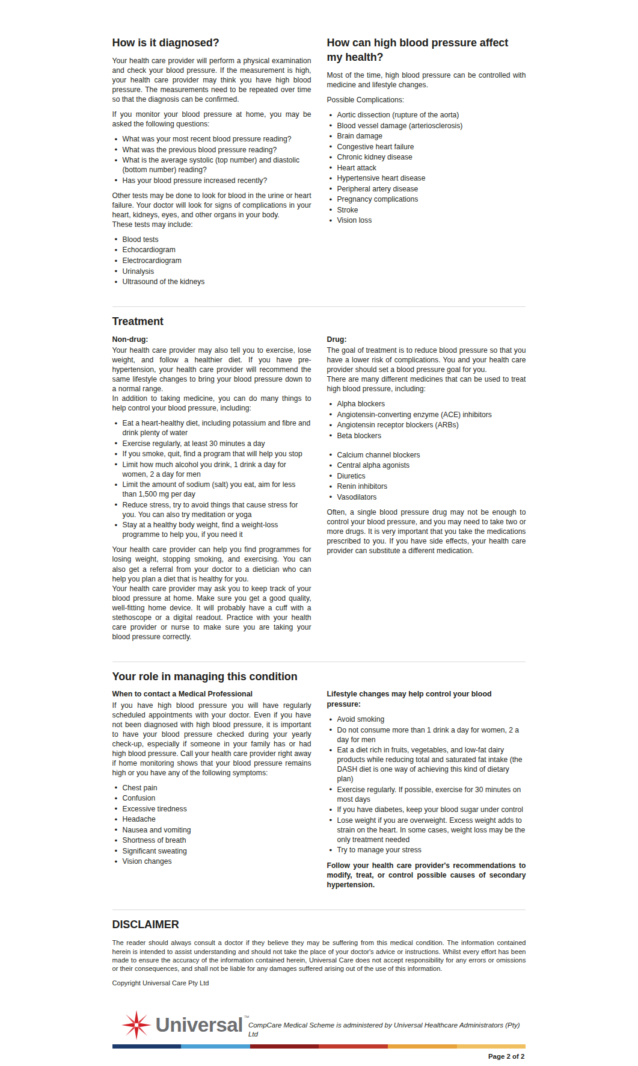How is it diagnosed?
Your health care provider will perform a physical examination and check your blood pressure. If the measurement is high, your health care provider may think you have high blood pressure. The measurements need to be repeated over time so that the diagnosis can be confirmed.
If you monitor your blood pressure at home, you may be asked the following questions:
What was your most recent blood pressure reading?
What was the previous blood pressure reading?
What is the average systolic (top number) and diastolic (bottom number) reading?
Has your blood pressure increased recently?
Other tests may be done to look for blood in the urine or heart failure. Your doctor will look for signs of complications in your heart, kidneys, eyes, and other organs in your body.
These tests may include:
Blood tests
Echocardiogram
Electrocardiogram
Urinalysis
Ultrasound of the kidneys
How can high blood pressure affect my health?
Most of the time, high blood pressure can be controlled with medicine and lifestyle changes.
Possible Complications:
Aortic dissection (rupture of the aorta)
Blood vessel damage (arteriosclerosis)
Brain damage
Congestive heart failure
Chronic kidney disease
Heart attack
Hypertensive heart disease
Peripheral artery disease
Pregnancy complications
Stroke
Vision loss
Treatment
Non-drug:
Your health care provider may also tell you to exercise, lose weight, and follow a healthier diet. If you have pre-hypertension, your health care provider will recommend the same lifestyle changes to bring your blood pressure down to a normal range.
In addition to taking medicine, you can do many things to help control your blood pressure, including:
Eat a heart-healthy diet, including potassium and fibre and drink plenty of water
Exercise regularly, at least 30 minutes a day
If you smoke, quit, find a program that will help you stop
Limit how much alcohol you drink, 1 drink a day for women, 2 a day for men
Limit the amount of sodium (salt) you eat, aim for less than 1,500 mg per day
Reduce stress, try to avoid things that cause stress for you. You can also try meditation or yoga
Stay at a healthy body weight, find a weight-loss programme to help you, if you need it
Your health care provider can help you find programmes for losing weight, stopping smoking, and exercising. You can also get a referral from your doctor to a dietician who can help you plan a diet that is healthy for you.
Your health care provider may ask you to keep track of your blood pressure at home. Make sure you get a good quality, well-fitting home device. It will probably have a cuff with a stethoscope or a digital readout. Practice with your health care provider or nurse to make sure you are taking your blood pressure correctly.
Drug:
The goal of treatment is to reduce blood pressure so that you have a lower risk of complications. You and your health care provider should set a blood pressure goal for you.
There are many different medicines that can be used to treat high blood pressure, including:
Alpha blockers
Angiotensin-converting enzyme (ACE) inhibitors
Angiotensin receptor blockers (ARBs)
Beta blockers
Calcium channel blockers
Central alpha agonists
Diuretics
Renin inhibitors
Vasodilators
Often, a single blood pressure drug may not be enough to control your blood pressure, and you may need to take two or more drugs. It is very important that you take the medications prescribed to you. If you have side effects, your health care provider can substitute a different medication.
Your role in managing this condition
When to contact a Medical Professional
If you have high blood pressure you will have regularly scheduled appointments with your doctor. Even if you have not been diagnosed with high blood pressure, it is important to have your blood pressure checked during your yearly check-up, especially if someone in your family has or had high blood pressure. Call your health care provider right away if home monitoring shows that your blood pressure remains high or you have any of the following symptoms:
Chest pain
Confusion
Excessive tiredness
Headache
Nausea and vomiting
Shortness of breath
Significant sweating
Vision changes
Lifestyle changes may help control your blood pressure:
Avoid smoking
Do not consume more than 1 drink a day for women, 2 a day for men
Eat a diet rich in fruits, vegetables, and low-fat dairy products while reducing total and saturated fat intake (the DASH diet is one way of achieving this kind of dietary plan)
Exercise regularly. If possible, exercise for 30 minutes on most days
If you have diabetes, keep your blood sugar under control
Lose weight if you are overweight. Excess weight adds to strain on the heart. In some cases, weight loss may be the only treatment needed
Try to manage your stress
Follow your health care provider's recommendations to modify, treat, or control possible causes of secondary hypertension.
DISCLAIMER
The reader should always consult a doctor if they believe they may be suffering from this medical condition. The information contained herein is intended to assist understanding and should not take the place of your doctor's advice or instructions. Whilst every effort has been made to ensure the accuracy of the information contained herein, Universal Care does not accept responsibility for any errors or omissions or their consequences, and shall not be liable for any damages suffered arising out of the use of this information.
Copyright Universal Care Pty Ltd
Universal™
CompCare Medical Scheme is administered by Universal Healthcare Administrators (Pty) Ltd
Page 2 of 2